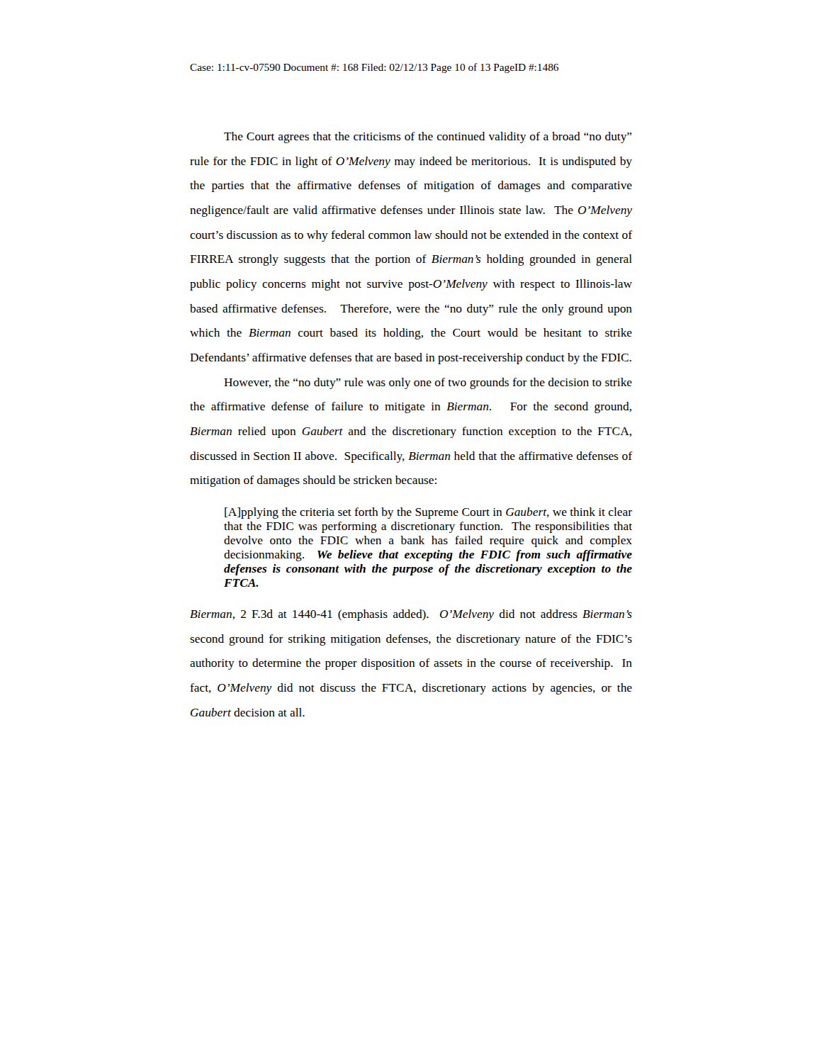Case: 1:11-cv-07590 Document #: 168 Filed: 02/12/13 Page 10 of 13 PageID #:1486
The Court agrees that the criticisms of the continued validity of a broad “no duty” rule for the FDIC in light of O’Melveny may indeed be meritorious. It is undisputed by the parties that the affirmative defenses of mitigation of damages and comparative negligence/fault are valid affirmative defenses under Illinois state law. The O’Melveny court’s discussion as to why federal common law should not be extended in the context of FIRREA strongly suggests that the portion of Bierman’s holding grounded in general public policy concerns might not survive post-O’Melveny with respect to Illinois-law based affirmative defenses. Therefore, were the “no duty” rule the only ground upon which the Bierman court based its holding, the Court would be hesitant to strike Defendants’ affirmative defenses that are based in post-receivership conduct by the FDIC.
However, the “no duty” rule was only one of two grounds for the decision to strike the affirmative defense of failure to mitigate in Bierman. For the second ground, Bierman relied upon Gaubert and the discretionary function exception to the FTCA, discussed in Section II above. Specifically, Bierman held that the affirmative defenses of mitigation of damages should be stricken because:
[A]pplying the criteria set forth by the Supreme Court in Gaubert, we think it clear that the FDIC was performing a discretionary function. The responsibilities that devolve onto the FDIC when a bank has failed require quick and complex decisionmaking. We believe that excepting the FDIC from such affirmative defenses is consonant with the purpose of the discretionary exception to the FTCA.
Bierman, 2 F.3d at 1440-41 (emphasis added). O’Melveny did not address Bierman’s second ground for striking mitigation defenses, the discretionary nature of the FDIC’s authority to determine the proper disposition of assets in the course of receivership. In fact, O’Melveny did not discuss the FTCA, discretionary actions by agencies, or the Gaubert decision at all.